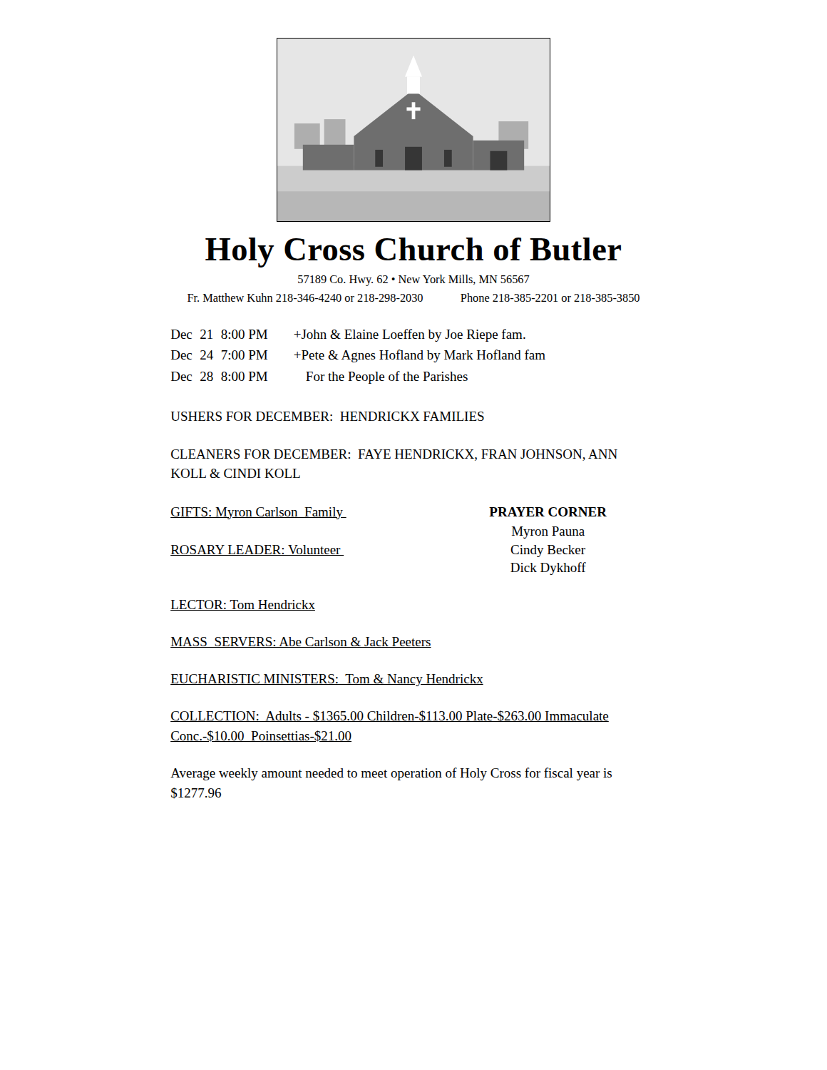Holy Cross Church of Butler
57189 Co. Hwy. 62 • New York Mills, MN 56567
Fr. Matthew Kuhn 218-346-4240 or 218-298-2030 Phone 218-385-2201 or 218-385-3850
| Dec | 21 | 8:00 PM | +John & Elaine Loeffen by Joe Riepe fam. |
| Dec | 24 | 7:00 PM | +Pete & Agnes Hofland by Mark Hofland fam |
| Dec | 28 | 8:00 PM | For the People of the Parishes |
USHERS FOR DECEMBER: HENDRICKX FAMILIES
CLEANERS FOR DECEMBER: FAYE HENDRICKX, FRAN JOHNSON, ANN KOLL & CINDI KOLL
GIFTS: Myron Carlson Family
ROSARY LEADER: Volunteer
PRAYER CORNER
Myron Pauna
Cindy Becker
Dick Dykhoff
LECTOR: Tom Hendrickx
MASS SERVERS: Abe Carlson & Jack Peeters
EUCHARISTIC MINISTERS: Tom & Nancy Hendrickx
COLLECTION: Adults - $1365.00 Children-$113.00 Plate-$263.00 Immaculate Conc.-$10.00 Poinsettias-$21.00
Average weekly amount needed to meet operation of Holy Cross for fiscal year is $1277.96